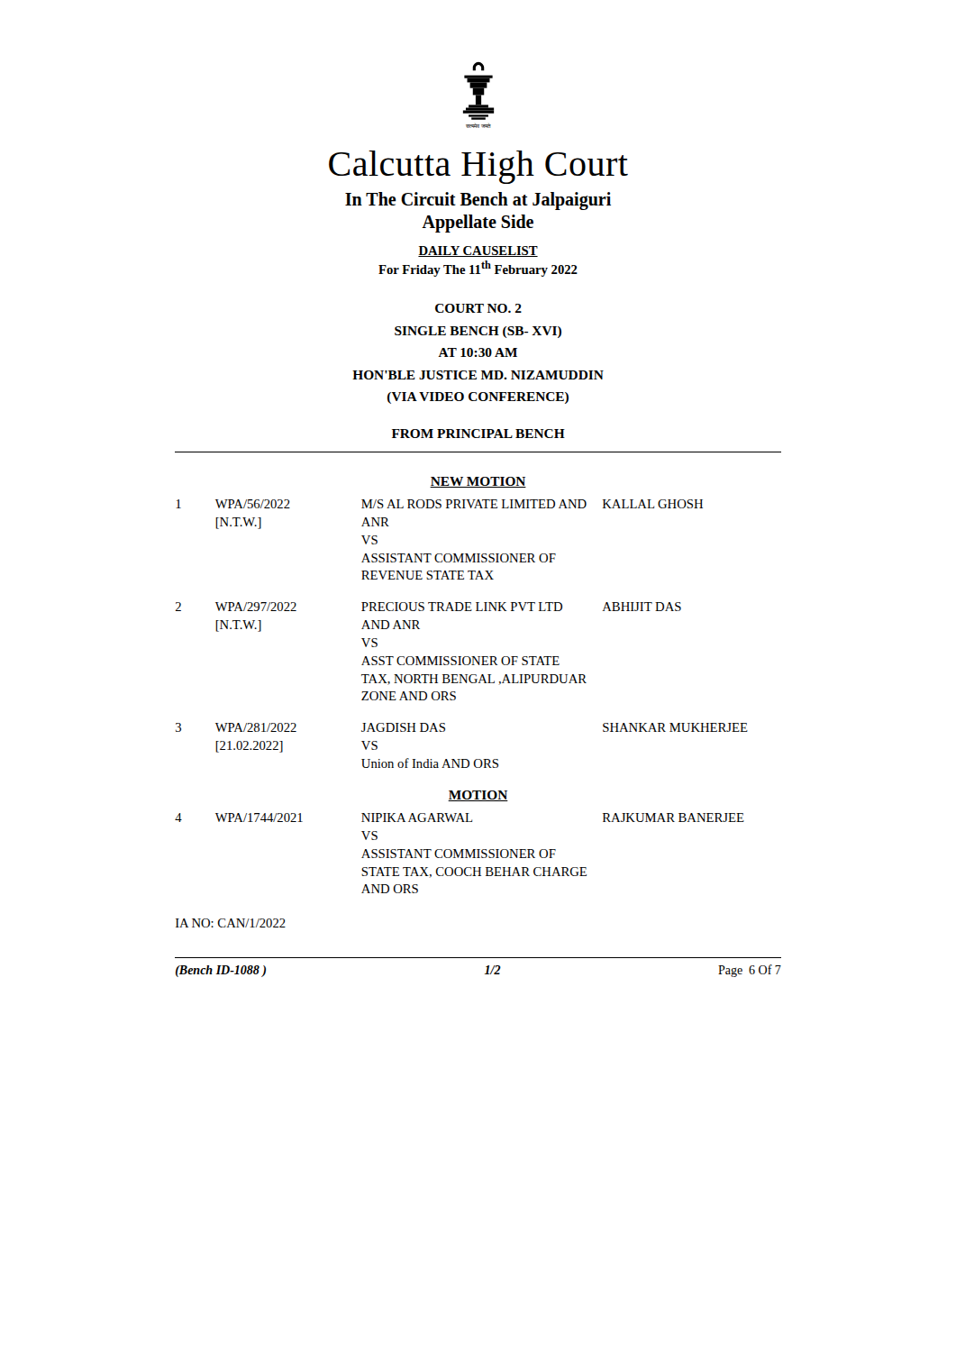Calcutta High Court
In The Circuit Bench at Jalpaiguri
Appellate Side
DAILY CAUSELIST
For Friday The 11th February 2022
COURT NO. 2
SINGLE BENCH (SB- XVI)
AT 10:30 AM
HON'BLE JUSTICE MD. NIZAMUDDIN
(VIA VIDEO CONFERENCE)
FROM PRINCIPAL BENCH
NEW MOTION
| 1 | WPA/56/2022 [N.T.W.] | M/S AL RODS PRIVATE LIMITED AND ANR VS ASSISTANT COMMISSIONER OF REVENUE STATE TAX | KALLAL GHOSH |
| 2 | WPA/297/2022 [N.T.W.] | PRECIOUS TRADE LINK PVT LTD AND ANR VS ASST COMMISSIONER OF STATE TAX, NORTH BENGAL ,ALIPURDUAR ZONE AND ORS | ABHIJIT DAS |
| 3 | WPA/281/2022 [21.02.2022] | JAGDISH DAS VS Union of India AND ORS | SHANKAR MUKHERJEE |
MOTION
| 4 | WPA/1744/2021 | NIPIKA AGARWAL VS ASSISTANT COMMISSIONER OF STATE TAX, COOCH BEHAR CHARGE AND ORS | RAJKUMAR BANERJEE |
IA NO: CAN/1/2022
(Bench ID-1088 ) 1/2 Page 6 Of 7